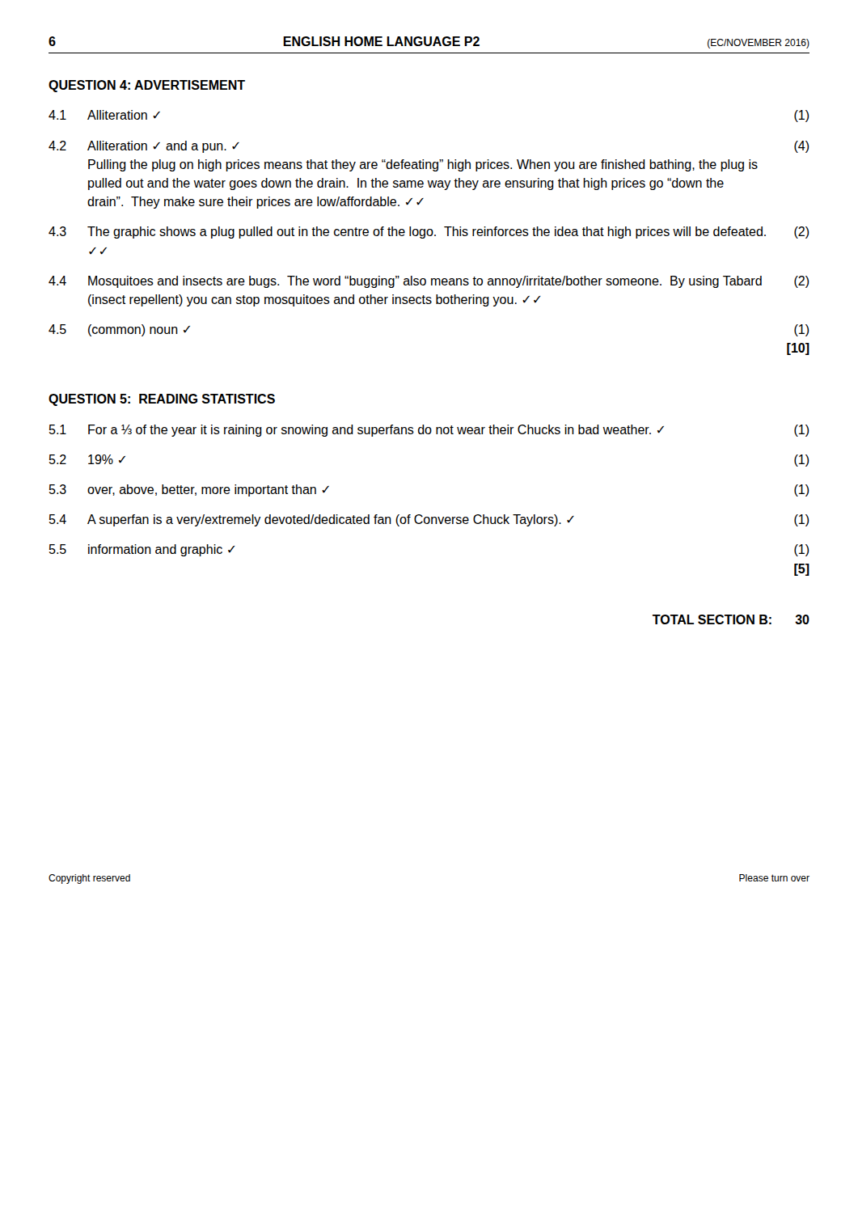6 ENGLISH HOME LANGUAGE P2 (EC/NOVEMBER 2016)
QUESTION 4: ADVERTISEMENT
| 4.1 | Alliteration ✓ | (1) |
| 4.2 | Alliteration ✓ and a pun. ✓ Pulling the plug on high prices means that they are “defeating” high prices. When you are finished bathing, the plug is pulled out and the water goes down the drain. In the same way they are ensuring that high prices go “down the drain”. They make sure their prices are low/affordable. ✓✓ | (4) |
| 4.3 | The graphic shows a plug pulled out in the centre of the logo. This reinforces the idea that high prices will be defeated. ✓✓ | (2) |
| 4.4 | Mosquitoes and insects are bugs. The word “bugging” also means to annoy/irritate/bother someone. By using Tabard (insect repellent) you can stop mosquitoes and other insects bothering you. ✓✓ | (2) |
| 4.5 | (common) noun ✓ | (1) [10] |
QUESTION 5: READING STATISTICS
| 5.1 | For a ⅓ of the year it is raining or snowing and superfans do not wear their Chucks in bad weather. ✓ | (1) |
| 5.2 | 19% ✓ | (1) |
| 5.3 | over, above, better, more important than ✓ | (1) |
| 5.4 | A superfan is a very/extremely devoted/dedicated fan (of Converse Chuck Taylors). ✓ | (1) |
| 5.5 | information and graphic ✓ | (1) [5] |
TOTAL SECTION B: 30
Copyright reserved Please turn over